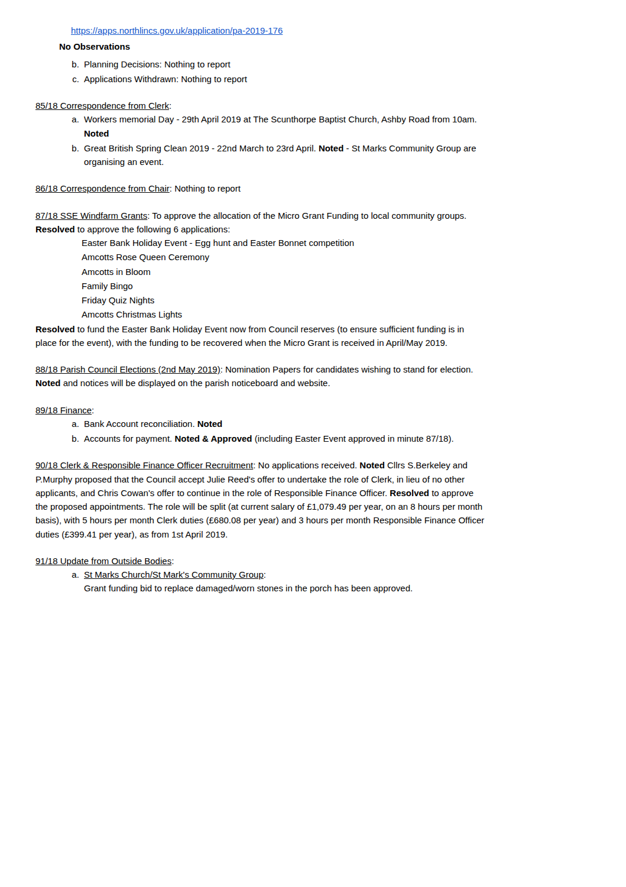https://apps.northlincs.gov.uk/application/pa-2019-176
No Observations
Planning Decisions: Nothing to report
Applications Withdrawn: Nothing to report
85/18 Correspondence from Clerk:
Workers memorial Day - 29th April 2019 at The Scunthorpe Baptist Church, Ashby Road from 10am. Noted
Great British Spring Clean 2019 - 22nd March to 23rd April. Noted - St Marks Community Group are organising an event.
86/18 Correspondence from Chair: Nothing to report
87/18 SSE Windfarm Grants: To approve the allocation of the Micro Grant Funding to local community groups. Resolved to approve the following 6 applications:
Easter Bank Holiday Event - Egg hunt and Easter Bonnet competition
Amcotts Rose Queen Ceremony
Amcotts in Bloom
Family Bingo
Friday Quiz Nights
Amcotts Christmas Lights
Resolved to fund the Easter Bank Holiday Event now from Council reserves (to ensure sufficient funding is in place for the event), with the funding to be recovered when the Micro Grant is received in April/May 2019.
88/18 Parish Council Elections (2nd May 2019): Nomination Papers for candidates wishing to stand for election. Noted and notices will be displayed on the parish noticeboard and website.
89/18 Finance:
Bank Account reconciliation. Noted
Accounts for payment. Noted & Approved (including Easter Event approved in minute 87/18).
90/18 Clerk & Responsible Finance Officer Recruitment: No applications received. Noted Cllrs S.Berkeley and P.Murphy proposed that the Council accept Julie Reed's offer to undertake the role of Clerk, in lieu of no other applicants, and Chris Cowan's offer to continue in the role of Responsible Finance Officer. Resolved to approve the proposed appointments. The role will be split (at current salary of £1,079.49 per year, on an 8 hours per month basis), with 5 hours per month Clerk duties (£680.08 per year) and 3 hours per month Responsible Finance Officer duties (£399.41 per year), as from 1st April 2019.
91/18 Update from Outside Bodies:
St Marks Church/St Mark's Community Group:
Grant funding bid to replace damaged/worn stones in the porch has been approved.